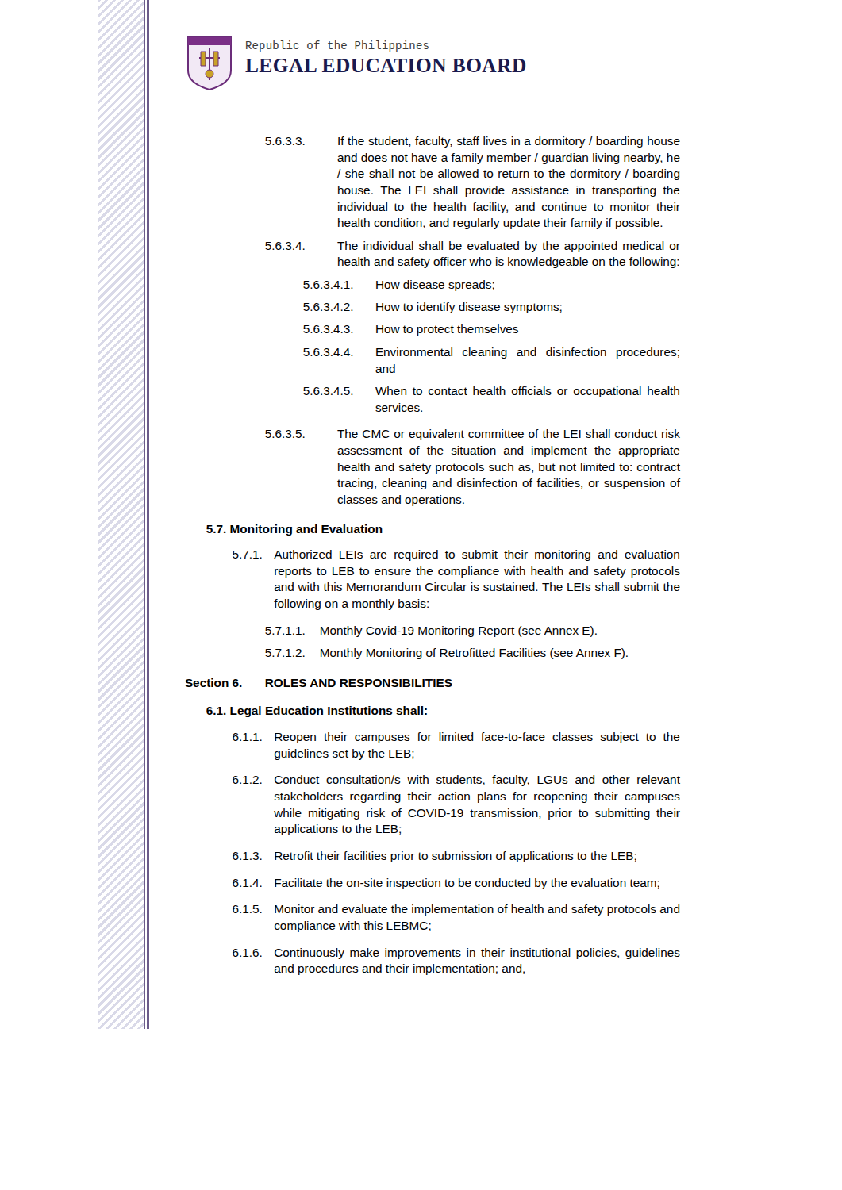Republic of the Philippines
LEGAL EDUCATION BOARD
5.6.3.3.
If the student, faculty, staff lives in a dormitory / boarding house and does not have a family member / guardian living nearby, he / she shall not be allowed to return to the dormitory / boarding house. The LEI shall provide assistance in transporting the individual to the health facility, and continue to monitor their health condition, and regularly update their family if possible.
5.6.3.4.
The individual shall be evaluated by the appointed medical or health and safety officer who is knowledgeable on the following:
5.6.3.4.1.
How disease spreads;
5.6.3.4.2.
How to identify disease symptoms;
5.6.3.4.3.
How to protect themselves
5.6.3.4.4.
Environmental cleaning and disinfection procedures; and
5.6.3.4.5.
When to contact health officials or occupational health services.
5.6.3.5.
The CMC or equivalent committee of the LEI shall conduct risk assessment of the situation and implement the appropriate health and safety protocols such as, but not limited to: contract tracing, cleaning and disinfection of facilities, or suspension of classes and operations.
5.7. Monitoring and Evaluation
5.7.1.
Authorized LEIs are required to submit their monitoring and evaluation reports to LEB to ensure the compliance with health and safety protocols and with this Memorandum Circular is sustained. The LEIs shall submit the following on a monthly basis:
5.7.1.1.
Monthly Covid-19 Monitoring Report (see Annex E).
5.7.1.2.
Monthly Monitoring of Retrofitted Facilities (see Annex F).
Section 6.
ROLES AND RESPONSIBILITIES
6.1. Legal Education Institutions shall:
6.1.1.
Reopen their campuses for limited face-to-face classes subject to the guidelines set by the LEB;
6.1.2.
Conduct consultation/s with students, faculty, LGUs and other relevant stakeholders regarding their action plans for reopening their campuses while mitigating risk of COVID-19 transmission, prior to submitting their applications to the LEB;
6.1.3.
Retrofit their facilities prior to submission of applications to the LEB;
6.1.4.
Facilitate the on-site inspection to be conducted by the evaluation team;
6.1.5.
Monitor and evaluate the implementation of health and safety protocols and compliance with this LEBMC;
6.1.6.
Continuously make improvements in their institutional policies, guidelines and procedures and their implementation; and,